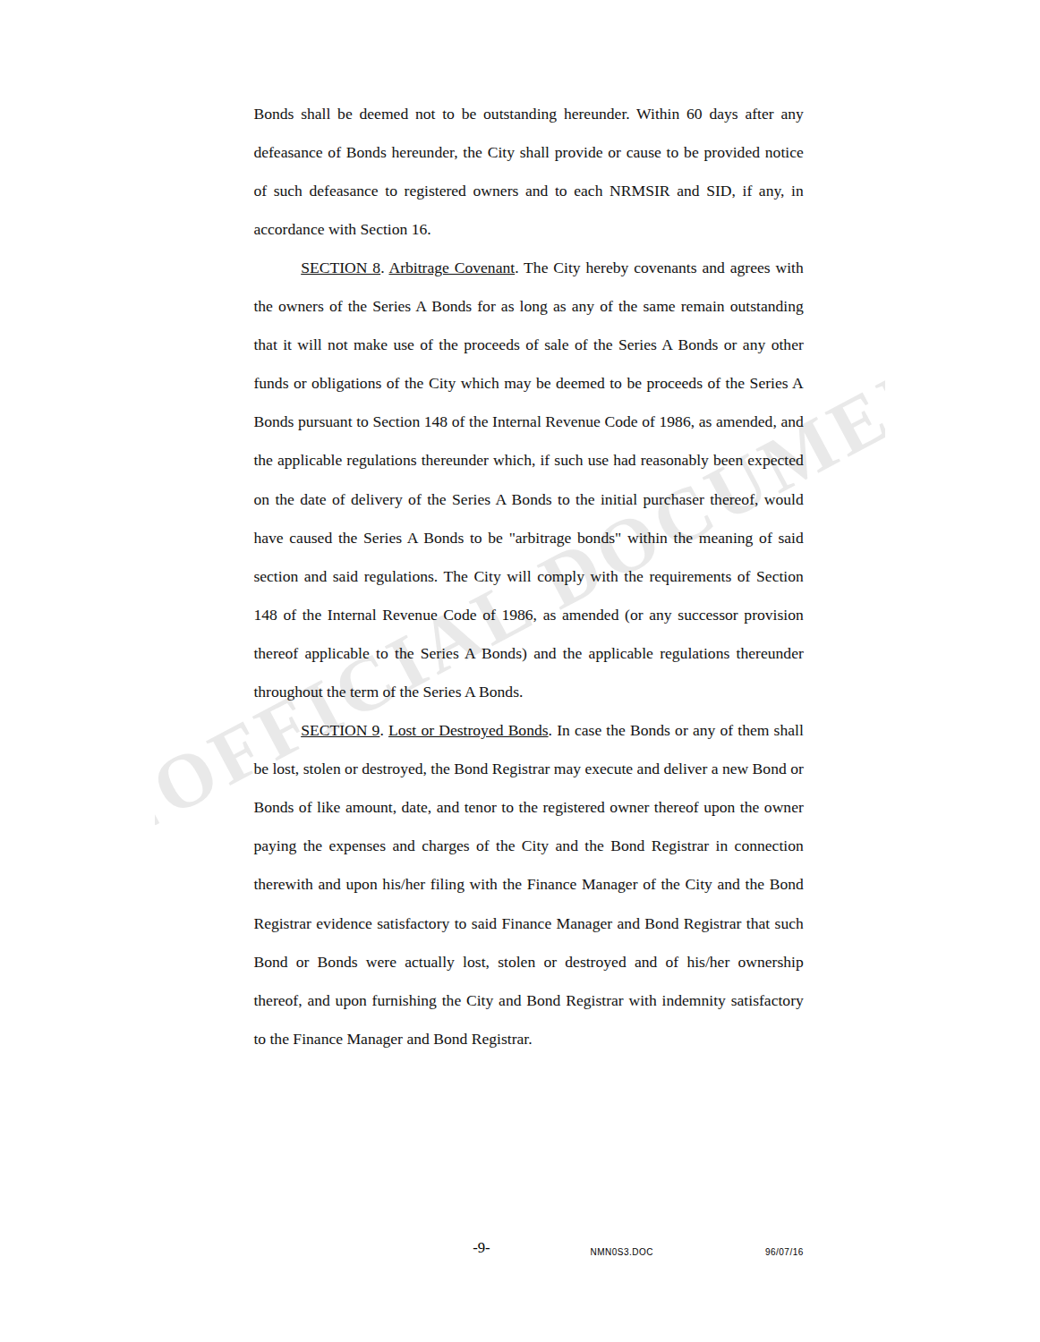UNOFFICIAL DOCUMENT
Bonds shall be deemed not to be outstanding hereunder. Within 60 days after any defeasance of Bonds hereunder, the City shall provide or cause to be provided notice of such defeasance to registered owners and to each NRMSIR and SID, if any, in accordance with Section 16.
SECTION 8. Arbitrage Covenant. The City hereby covenants and agrees with the owners of the Series A Bonds for as long as any of the same remain outstanding that it will not make use of the proceeds of sale of the Series A Bonds or any other funds or obligations of the City which may be deemed to be proceeds of the Series A Bonds pursuant to Section 148 of the Internal Revenue Code of 1986, as amended, and the applicable regulations thereunder which, if such use had reasonably been expected on the date of delivery of the Series A Bonds to the initial purchaser thereof, would have caused the Series A Bonds to be "arbitrage bonds" within the meaning of said section and said regulations. The City will comply with the requirements of Section 148 of the Internal Revenue Code of 1986, as amended (or any successor provision thereof applicable to the Series A Bonds) and the applicable regulations thereunder throughout the term of the Series A Bonds.
SECTION 9. Lost or Destroyed Bonds. In case the Bonds or any of them shall be lost, stolen or destroyed, the Bond Registrar may execute and deliver a new Bond or Bonds of like amount, date, and tenor to the registered owner thereof upon the owner paying the expenses and charges of the City and the Bond Registrar in connection therewith and upon his/her filing with the Finance Manager of the City and the Bond Registrar evidence satisfactory to said Finance Manager and Bond Registrar that such Bond or Bonds were actually lost, stolen or destroyed and of his/her ownership thereof, and upon furnishing the City and Bond Registrar with indemnity satisfactory to the Finance Manager and Bond Registrar.
-9-
NMN0S3.DOC
96/07/16